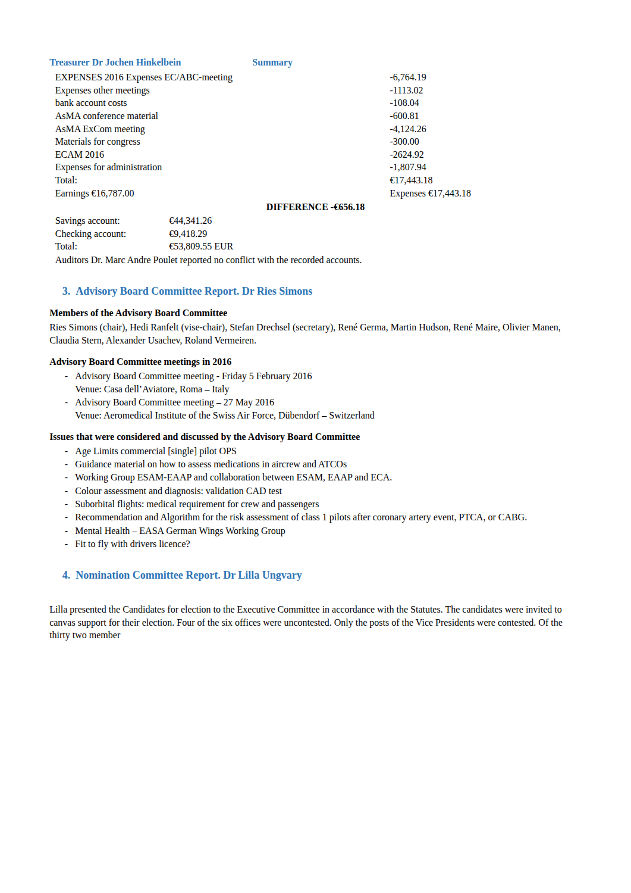Treasurer Dr Jochen Hinkelbein Summary
| EXPENSES 2016 Expenses EC/ABC-meeting | -6,764.19 |
| Expenses other meetings | -1113.02 |
| bank account costs | -108.04 |
| AsMA conference material | -600.81 |
| AsMA ExCom meeting | -4,124.26 |
| Materials for congress | -300.00 |
| ECAM 2016 | -2624.92 |
| Expenses for administration | -1,807.94 |
| Total: | €17,443.18 |
| Earnings €16,787.00 | Expenses €17,443.18 |
DIFFERENCE -€656.18
| Savings account: | €44,341.26 |
| Checking account: | €9,418.29 |
| Total: | €53,809.55 EUR |
Auditors Dr. Marc Andre Poulet reported no conflict with the recorded accounts.
3. Advisory Board Committee Report. Dr Ries Simons
Members of the Advisory Board Committee
Ries Simons (chair), Hedi Ranfelt (vise-chair), Stefan Drechsel (secretary), René Germa, Martin Hudson, René Maire, Olivier Manen, Claudia Stern, Alexander Usachev, Roland Vermeiren.
Advisory Board Committee meetings in 2016
Advisory Board Committee meeting - Friday 5 February 2016
Venue: Casa dell’Aviatore, Roma – Italy
Advisory Board Committee meeting – 27 May 2016
Venue: Aeromedical Institute of the Swiss Air Force, Dübendorf – Switzerland
Issues that were considered and discussed by the Advisory Board Committee
Age Limits commercial [single] pilot OPS
Guidance material on how to assess medications in aircrew and ATCOs
Working Group ESAM-EAAP and collaboration between ESAM, EAAP and ECA.
Colour assessment and diagnosis: validation CAD test
Suborbital flights: medical requirement for crew and passengers
Recommendation and Algorithm for the risk assessment of class 1 pilots after coronary artery event, PTCA, or CABG.
Mental Health – EASA German Wings Working Group
Fit to fly with drivers licence?
4. Nomination Committee Report. Dr Lilla Ungvary
Lilla presented the Candidates for election to the Executive Committee in accordance with the Statutes. The candidates were invited to canvas support for their election. Four of the six offices were uncontested. Only the posts of the Vice Presidents were contested. Of the thirty two member